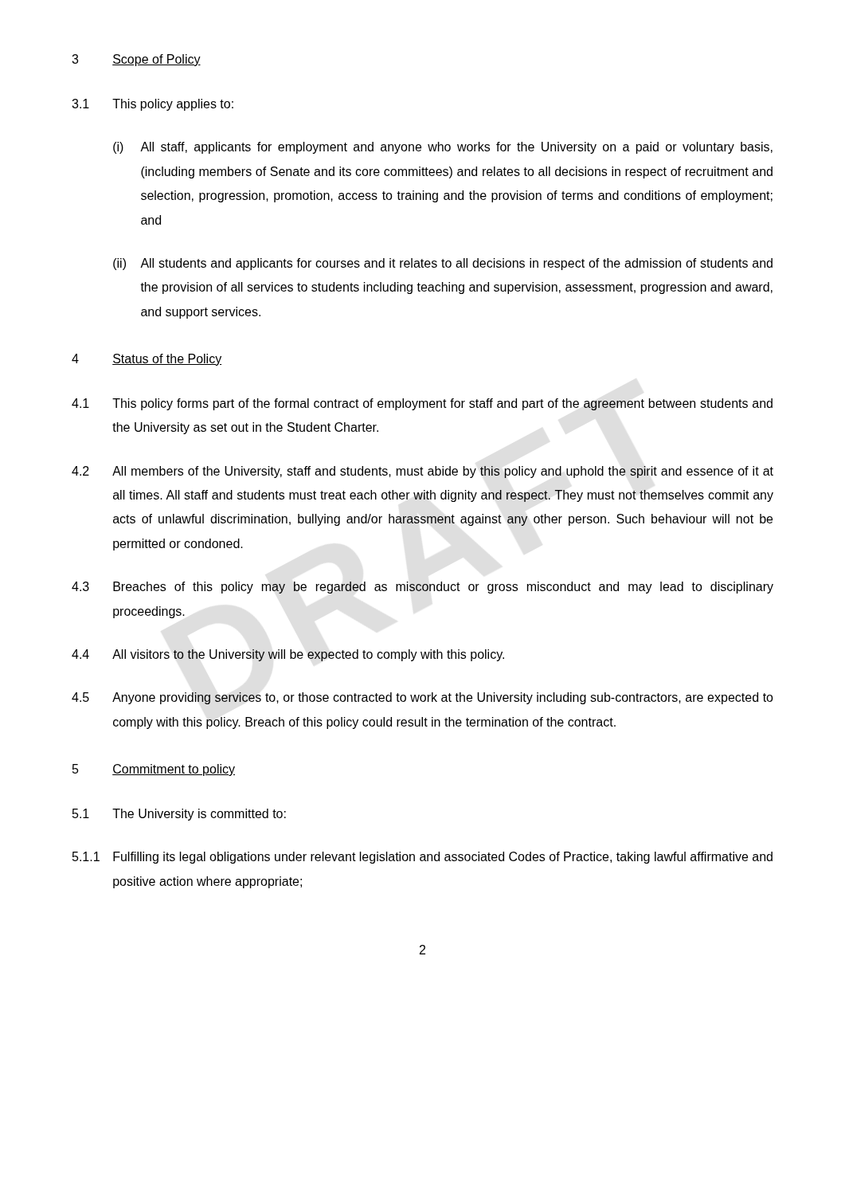DRAFT
3
Scope of Policy
3.1 This policy applies to:
(i) All staff, applicants for employment and anyone who works for the University on a paid or voluntary basis, (including members of Senate and its core committees) and relates to all decisions in respect of recruitment and selection, progression, promotion, access to training and the provision of terms and conditions of employment; and
(ii) All students and applicants for courses and it relates to all decisions in respect of the admission of students and the provision of all services to students including teaching and supervision, assessment, progression and award, and support services.
4
Status of the Policy
4.1 This policy forms part of the formal contract of employment for staff and part of the agreement between students and the University as set out in the Student Charter.
4.2 All members of the University, staff and students, must abide by this policy and uphold the spirit and essence of it at all times. All staff and students must treat each other with dignity and respect. They must not themselves commit any acts of unlawful discrimination, bullying and/or harassment against any other person. Such behaviour will not be permitted or condoned.
4.3 Breaches of this policy may be regarded as misconduct or gross misconduct and may lead to disciplinary proceedings.
4.4 All visitors to the University will be expected to comply with this policy.
4.5 Anyone providing services to, or those contracted to work at the University including sub-contractors, are expected to comply with this policy. Breach of this policy could result in the termination of the contract.
5
Commitment to policy
5.1 The University is committed to:
5.1.1 Fulfilling its legal obligations under relevant legislation and associated Codes of Practice, taking lawful affirmative and positive action where appropriate;
2